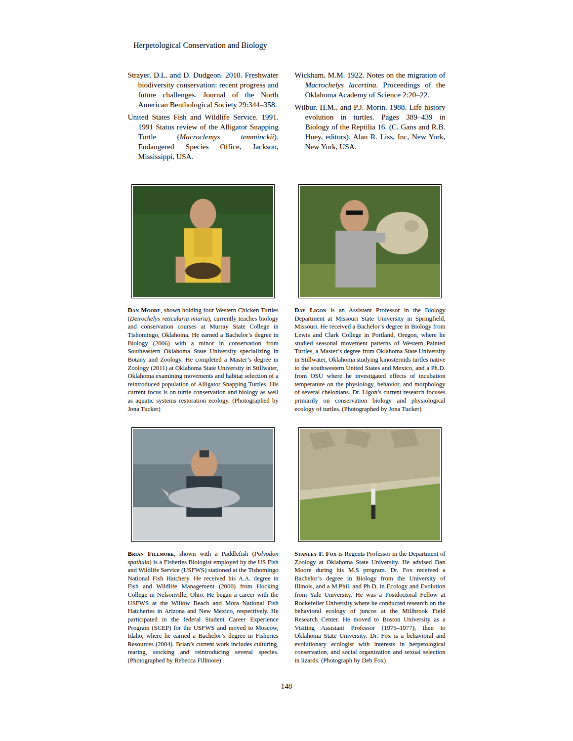Herpetological Conservation and Biology
Strayer, D.L. and D. Dudgeon. 2010. Freshwater biodiversity conservation: recent progress and future challenges. Journal of the North American Benthological Society 29:344–358.
United States Fish and Wildlife Service. 1991. 1991 Status review of the Alligator Snapping Turtle (Macroclemys temminckii). Endangered Species Office, Jackson, Mississippi, USA.
Wickham, M.M. 1922. Notes on the migration of Macrochelys lacertina. Proceedings of the Oklahoma Academy of Science 2:20–22.
Wilbur, H.M., and P.J. Morin. 1988. Life history evolution in turtles. Pages 389–439 in Biology of the Reptilia 16. (C. Gans and R.B. Huey, editors). Alan R. Liss, Inc, New York, New York, USA.
Dan Moore, shown holding four Western Chicken Turtles (Deirochelys reticularia miaria), currently teaches biology and conservation courses at Murray State College in Tishomingo, Oklahoma. He earned a Bachelor’s degree in Biology (2006) with a minor in conservation from Southeastern Oklahoma State University specializing in Botany and Zoology. He completed a Master’s degree in Zoology (2011) at Oklahoma State University in Stillwater, Oklahoma examining movements and habitat selection of a reintroduced population of Alligator Snapping Turtles. His current focus is on turtle conservation and biology as well as aquatic systems restoration ecology. (Photographed by Jona Tucker)
Day Ligon is an Assistant Professor in the Biology Department at Missouri State University in Springfield, Missouri. He received a Bachelor’s degree in Biology from Lewis and Clark College in Portland, Oregon, where he studied seasonal movement patterns of Western Painted Turtles, a Master’s degree from Oklahoma State University in Stillwater, Oklahoma studying kinosternids turtles native to the southwestern United States and Mexico, and a Ph.D. from OSU where he investigated effects of incubation temperature on the physiology, behavior, and morphology of several chelonians. Dr. Ligon’s current research focuses primarily on conservation biology and physiological ecology of turtles. (Photographed by Jona Tucker)
Brian Fillmore, shown with a Paddlefish (Polyodon spathula) is a Fisheries Biologist employed by the US Fish and Wildlife Service (USFWS) stationed at the Tishomingo National Fish Hatchery. He received his A.A. degree in Fish and Wildlife Management (2000) from Hocking College in Nelsonville, Ohio. He began a career with the USFWS at the Willow Beach and Mora National Fish Hatcheries in Arizona and New Mexico, respectively. He participated in the federal Student Career Experience Program (SCEP) for the USFWS and moved to Moscow, Idaho, where he earned a Bachelor’s degree in Fisheries Resources (2004). Brian’s current work includes culturing, rearing, stocking and reintroducing several species. (Photographed by Rebecca Fillmore)
Stanley F. Fox is Regents Professor in the Department of Zoology at Oklahoma State University. He advised Dan Moore during his M.S program. Dr. Fox received a Bachelor’s degree in Biology from the University of Illinois, and a M.Phil. and Ph.D. in Ecology and Evolution from Yale University. He was a Postdoctoral Fellow at Rockefeller University where he conducted research on the behavioral ecology of juncos at the Millbrook Field Research Center. He moved to Boston University as a Visiting Assistant Professor (1975–1977), then to Oklahoma State University. Dr. Fox is a behavioral and evolutionary ecologist with interests in herpetological conservation, and social organization and sexual selection in lizards. (Photograph by Deb Fox)
148